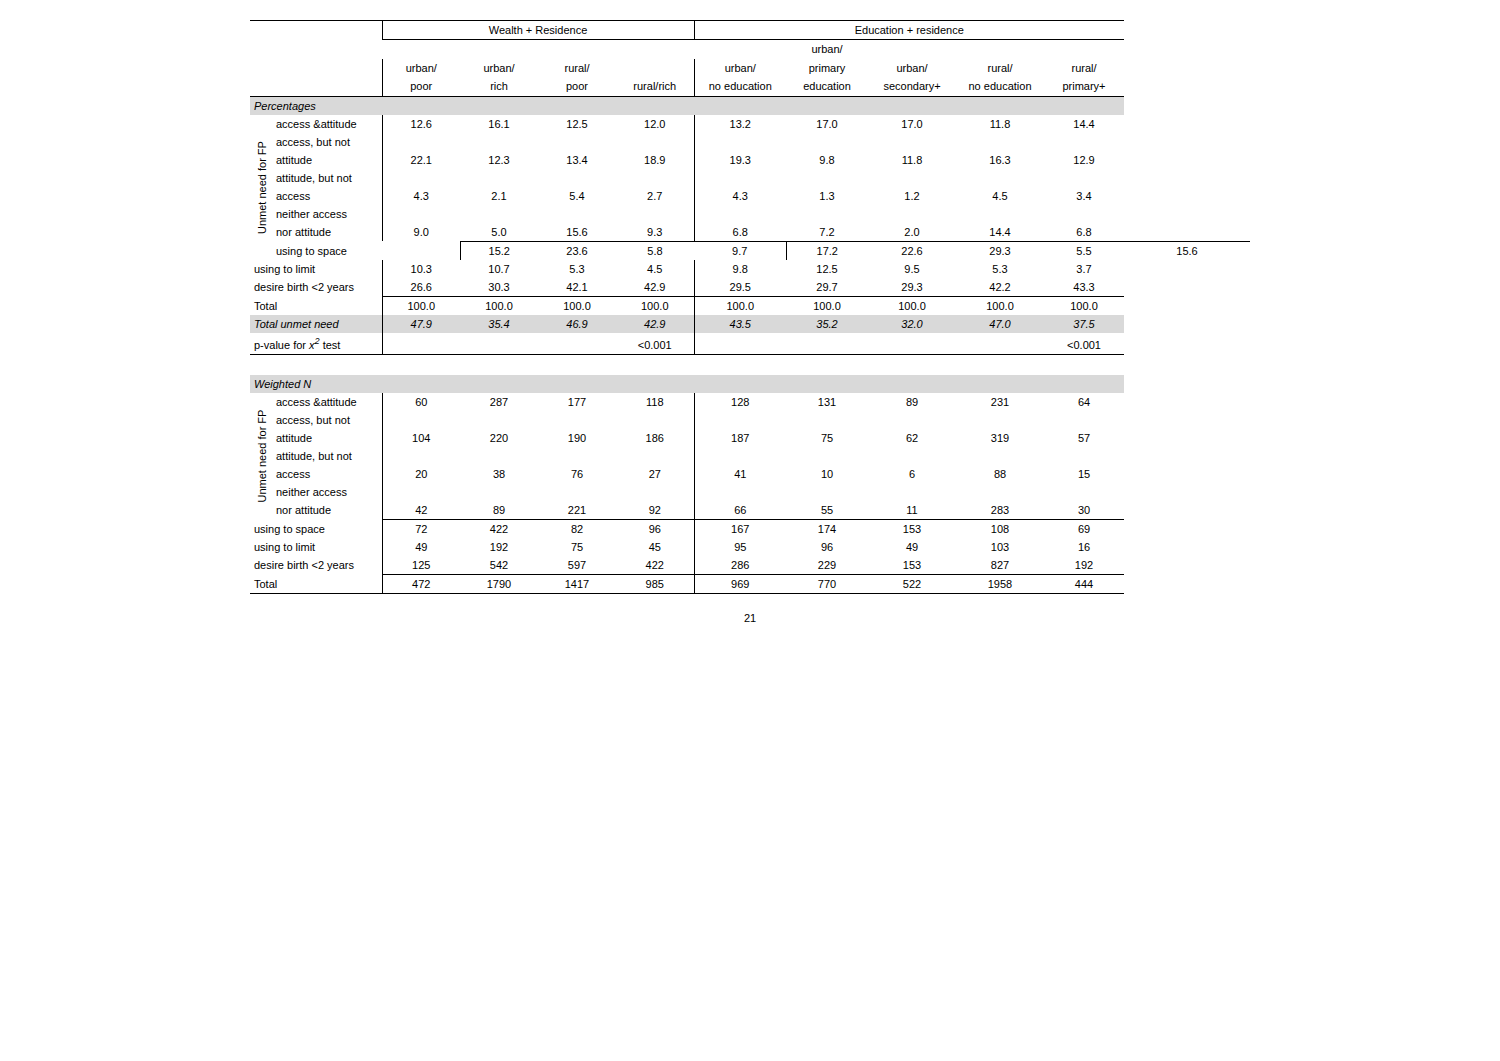| | Wealth + Residence | Education + residence |
| | | | | | | urban/ | | | |
| | urban/ | urban/ | rural/ | | urban/ | primary | urban/ | rural/ | rural/ |
| | poor | rich | poor | rural/rich | no education | education | secondary+ | no education | primary+ |
| Percentages |
| Unmet need for FP | access &attitude | 12.6 | 16.1 | 12.5 | 12.0 | 13.2 | 17.0 | 17.0 | 11.8 | 14.4 |
| access, but not | | | | | | | | | |
| attitude | 22.1 | 12.3 | 13.4 | 18.9 | 19.3 | 9.8 | 11.8 | 16.3 | 12.9 |
| attitude, but not | | | | | | | | | |
| access | 4.3 | 2.1 | 5.4 | 2.7 | 4.3 | 1.3 | 1.2 | 4.5 | 3.4 |
| neither access | | | | | | | | | |
| nor attitude | 9.0 | 5.0 | 15.6 | 9.3 | 6.8 | 7.2 | 2.0 | 14.4 | 6.8 |
| using to space | 15.2 | 23.6 | 5.8 | 9.7 | 17.2 | 22.6 | 29.3 | 5.5 | 15.6 |
| using to limit | 10.3 | 10.7 | 5.3 | 4.5 | 9.8 | 12.5 | 9.5 | 5.3 | 3.7 |
| desire birth <2 years | 26.6 | 30.3 | 42.1 | 42.9 | 29.5 | 29.7 | 29.3 | 42.2 | 43.3 |
| Total | 100.0 | 100.0 | 100.0 | 100.0 | 100.0 | 100.0 | 100.0 | 100.0 | 100.0 |
| Total unmet need | 47.9 | 35.4 | 46.9 | 42.9 | 43.5 | 35.2 | 32.0 | 47.0 | 37.5 |
| p-value for x 2 test | | | | <0.001 | | | | | <0.001 |
| Weighted N |
| Unmet need for FP | access &attitude | 60 | 287 | 177 | 118 | 128 | 131 | 89 | 231 | 64 |
| access, but not | | | | | | | | | |
| attitude | 104 | 220 | 190 | 186 | 187 | 75 | 62 | 319 | 57 |
| attitude, but not | | | | | | | | | |
| access | 20 | 38 | 76 | 27 | 41 | 10 | 6 | 88 | 15 |
| neither access | | | | | | | | | |
| nor attitude | 42 | 89 | 221 | 92 | 66 | 55 | 11 | 283 | 30 |
| using to space | 72 | 422 | 82 | 96 | 167 | 174 | 153 | 108 | 69 |
| using to limit | 49 | 192 | 75 | 45 | 95 | 96 | 49 | 103 | 16 |
| desire birth <2 years | 125 | 542 | 597 | 422 | 286 | 229 | 153 | 827 | 192 |
| Total | 472 | 1790 | 1417 | 985 | 969 | 770 | 522 | 1958 | 444 |
21